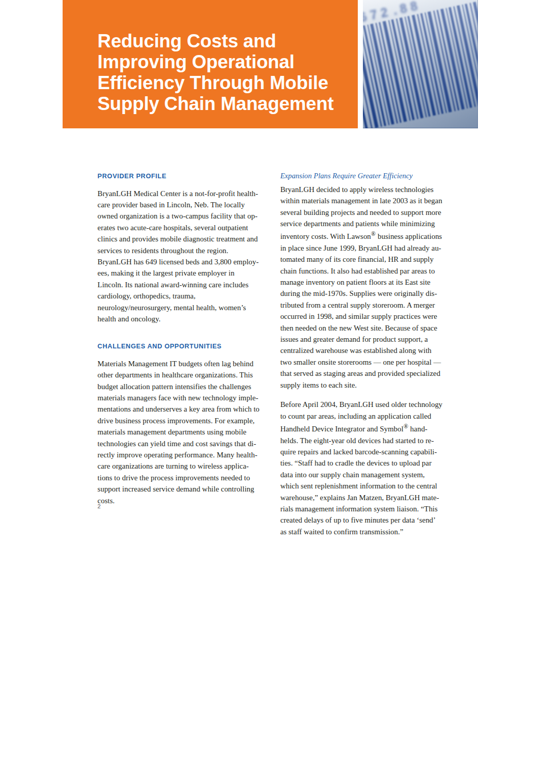Reducing Costs and
Improving Operational
Efficiency Through Mobile
Supply Chain Management
3 6 7 2 . 8 8
Provider Profile
BryanLGH Medical Center is a not-for-profit healthcare provider based in Lincoln, Neb. The locally owned organization is a two-campus facility that operates two acute-care hospitals, several outpatient clinics and provides mobile diagnostic treatment and services to residents throughout the region. BryanLGH has 649 licensed beds and 3,800 employees, making it the largest private employer in Lincoln. Its national award-winning care includes cardiology, orthopedics, trauma, neurology/neurosurgery, mental health, women’s health and oncology.
Challenges and Opportunities
Materials Management IT budgets often lag behind other departments in healthcare organizations. This budget allocation pattern intensifies the challenges materials managers face with new technology implementations and underserves a key area from which to drive business process improvements. For example, materials management departments using mobile technologies can yield time and cost savings that directly improve operating performance. Many healthcare organizations are turning to wireless applications to drive the process improvements needed to support increased service demand while controlling costs.
Expansion Plans Require Greater Efficiency
BryanLGH decided to apply wireless technologies within materials management in late 2003 as it began several building projects and needed to support more service departments and patients while minimizing inventory costs. With Lawson® business applications in place since June 1999, BryanLGH had already automated many of its core financial, HR and supply chain functions. It also had established par areas to manage inventory on patient floors at its East site during the mid-1970s. Supplies were originally distributed from a central supply storeroom. A merger occurred in 1998, and similar supply practices were then needed on the new West site. Because of space issues and greater demand for product support, a centralized warehouse was established along with two smaller onsite storerooms — one per hospital — that served as staging areas and provided specialized supply items to each site.
Before April 2004, BryanLGH used older technology to count par areas, including an application called Handheld Device Integrator and Symbol® handhelds. The eight-year old devices had started to require repairs and lacked barcode-scanning capabilities. “Staff had to cradle the devices to upload par data into our supply chain management system, which sent replenishment information to the central warehouse,” explains Jan Matzen, BryanLGH materials management information system liaison. “This created delays of up to five minutes per data ‘send’ as staff waited to confirm transmission.”
2